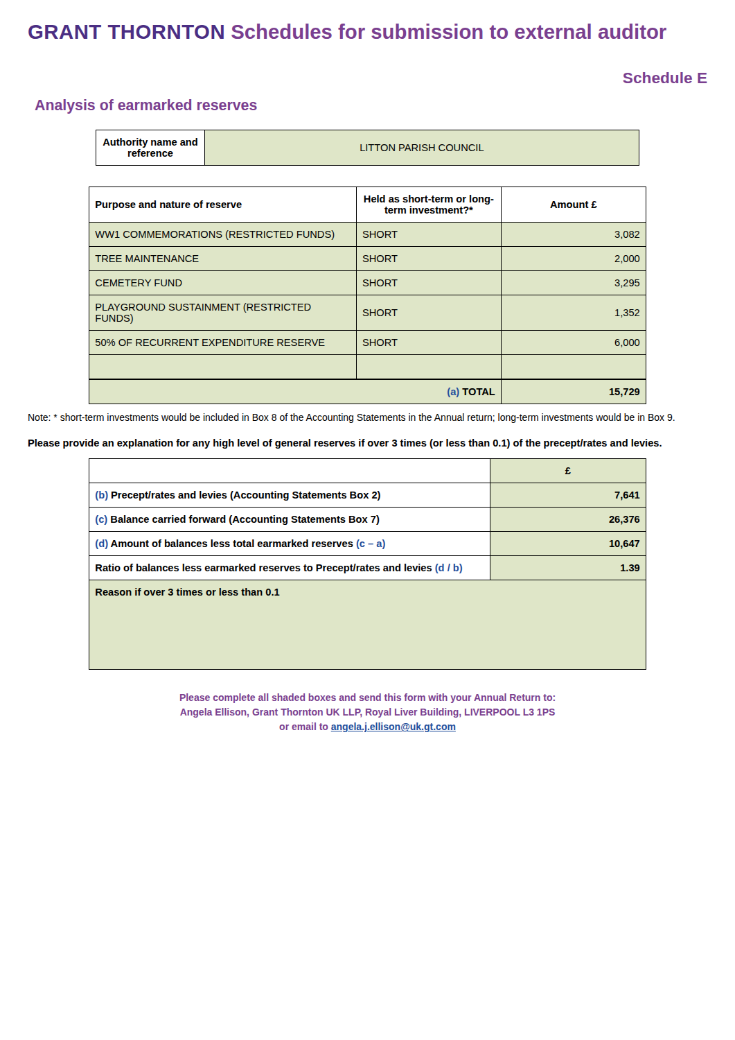GRANT THORNTON Schedules for submission to external auditor
Schedule E
Analysis of earmarked reserves
| Authority name and reference | LITTON PARISH COUNCIL |
| Purpose and nature of reserve | Held as short-term or long-term investment?* | Amount £ |
| --- | --- | --- |
| WW1 COMMEMORATIONS (RESTRICTED FUNDS) | SHORT | 3,082 |
| TREE MAINTENANCE | SHORT | 2,000 |
| CEMETERY FUND | SHORT | 3,295 |
| PLAYGROUND SUSTAINMENT (RESTRICTED FUNDS) | SHORT | 1,352 |
| 50% OF RECURRENT EXPENDITURE RESERVE | SHORT | 6,000 |
| (a) TOTAL | 15,729 |
Note: * short-term investments would be included in Box 8 of the Accounting Statements in the Annual return; long-term investments would be in Box 9.
Please provide an explanation for any high level of general reserves if over 3 times (or less than 0.1) of the precept/rates and levies.
| | £ |
| (b) Precept/rates and levies (Accounting Statements Box 2) | 7,641 |
| (c) Balance carried forward (Accounting Statements Box 7) | 26,376 |
| (d) Amount of balances less total earmarked reserves (c – a) | 10,647 |
| Ratio of balances less earmarked reserves to Precept/rates and levies (d / b) | 1.39 |
| Reason if over 3 times or less than 0.1 |
Please complete all shaded boxes and send this form with your Annual Return to:
Angela Ellison, Grant Thornton UK LLP, Royal Liver Building, LIVERPOOL L3 1PS
or email to angela.j.ellison@uk.gt.com